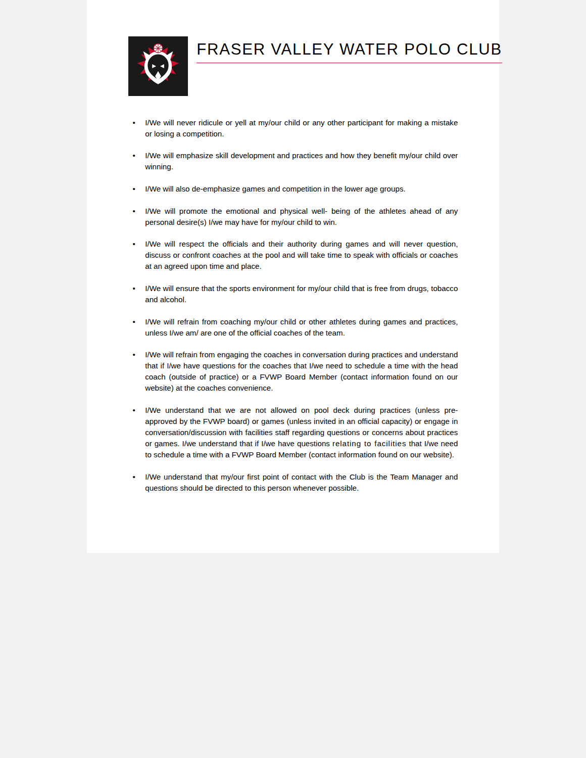FRASER VALLEY WATER POLO CLUB
I/We will never ridicule or yell at my/our child or any other participant for making a mistake or losing a competition.
I/We will emphasize skill development and practices and how they benefit my/our child over winning.
I/We will also de-emphasize games and competition in the lower age groups.
I/We will promote the emotional and physical well- being of the athletes ahead of any personal desire(s) I/we may have for my/our child to win.
I/We will respect the officials and their authority during games and will never question, discuss or confront coaches at the pool and will take time to speak with officials or coaches at an agreed upon time and place.
I/We will ensure that the sports environment for my/our child that is free from drugs, tobacco and alcohol.
I/We will refrain from coaching my/our child or other athletes during games and practices, unless I/we am/ are one of the official coaches of the team.
I/We will refrain from engaging the coaches in conversation during practices and understand that if I/we have questions for the coaches that I/we need to schedule a time with the head coach (outside of practice) or a FVWP Board Member (contact information found on our website) at the coaches convenience.
I/We understand that we are not allowed on pool deck during practices (unless pre-approved by the FVWP board) or games (unless invited in an official capacity) or engage in conversation/discussion with facilities staff regarding questions or concerns about practices or games. I/we understand that if I/we have questions relating to facilities that I/we need to schedule a time with a FVWP Board Member (contact information found on our website).
I/We understand that my/our first point of contact with the Club is the Team Manager and questions should be directed to this person whenever possible.